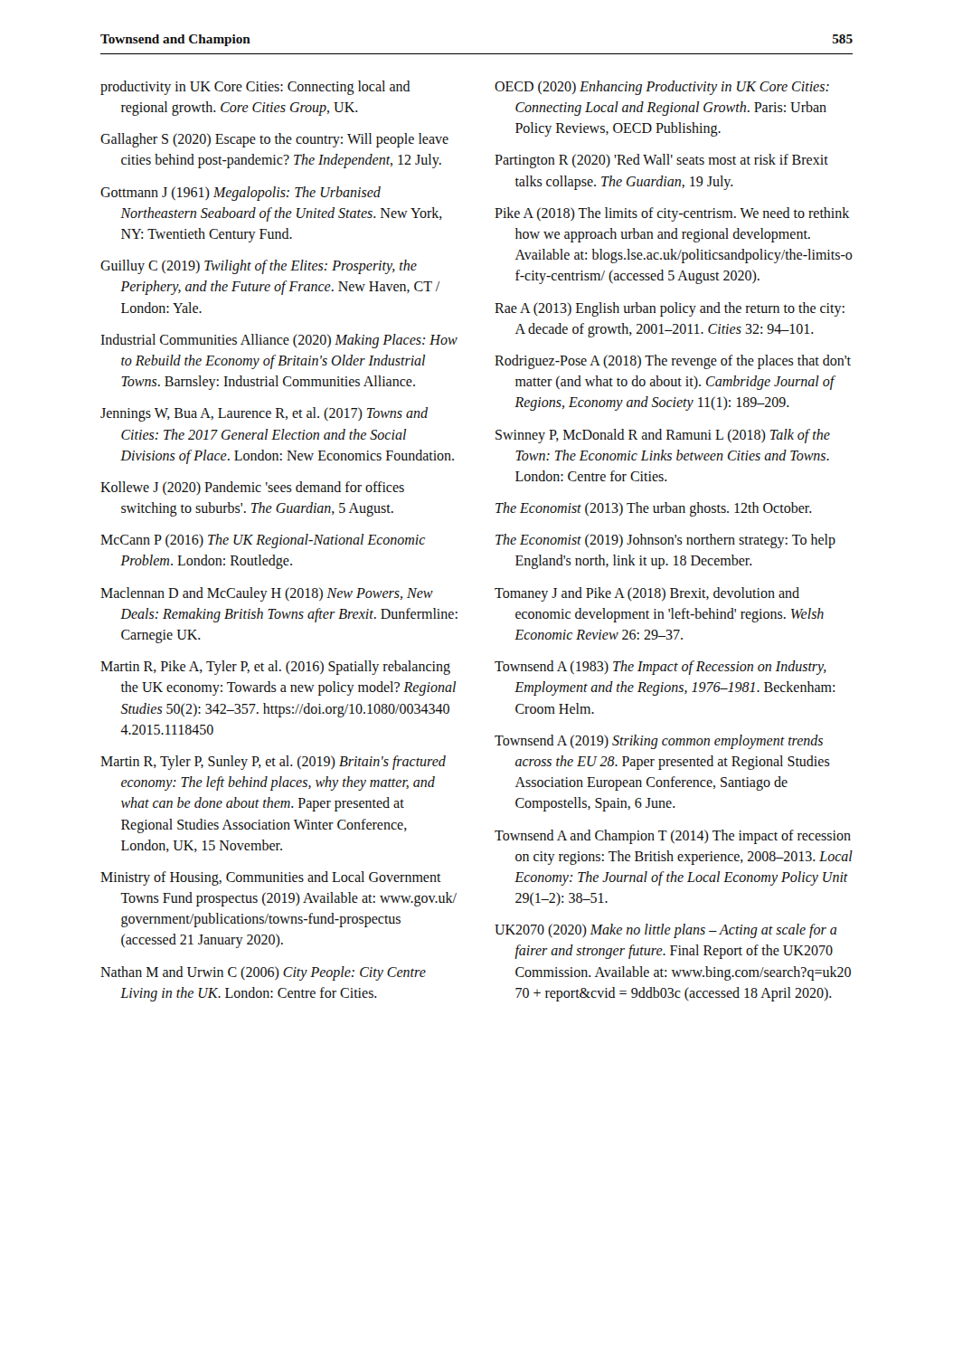Townsend and Champion 585
productivity in UK Core Cities: Connecting local and regional growth. Core Cities Group, UK.
Gallagher S (2020) Escape to the country: Will people leave cities behind post-pandemic? The Independent, 12 July.
Gottmann J (1961) Megalopolis: The Urbanised Northeastern Seaboard of the United States. New York, NY: Twentieth Century Fund.
Guilluy C (2019) Twilight of the Elites: Prosperity, the Periphery, and the Future of France. New Haven, CT / London: Yale.
Industrial Communities Alliance (2020) Making Places: How to Rebuild the Economy of Britain's Older Industrial Towns. Barnsley: Industrial Communities Alliance.
Jennings W, Bua A, Laurence R, et al. (2017) Towns and Cities: The 2017 General Election and the Social Divisions of Place. London: New Economics Foundation.
Kollewe J (2020) Pandemic 'sees demand for offices switching to suburbs'. The Guardian, 5 August.
McCann P (2016) The UK Regional-National Economic Problem. London: Routledge.
Maclennan D and McCauley H (2018) New Powers, New Deals: Remaking British Towns after Brexit. Dunfermline: Carnegie UK.
Martin R, Pike A, Tyler P, et al. (2016) Spatially rebalancing the UK economy: Towards a new policy model? Regional Studies 50(2): 342–357. https://doi.org/10.1080/00343404.2015.1118450
Martin R, Tyler P, Sunley P, et al. (2019) Britain's fractured economy: The left behind places, why they matter, and what can be done about them. Paper presented at Regional Studies Association Winter Conference, London, UK, 15 November.
Ministry of Housing, Communities and Local Government Towns Fund prospectus (2019) Available at: www.gov.uk/government/publications/towns-fund-prospectus (accessed 21 January 2020).
Nathan M and Urwin C (2006) City People: City Centre Living in the UK. London: Centre for Cities.
OECD (2020) Enhancing Productivity in UK Core Cities: Connecting Local and Regional Growth. Paris: Urban Policy Reviews, OECD Publishing.
Partington R (2020) 'Red Wall' seats most at risk if Brexit talks collapse. The Guardian, 19 July.
Pike A (2018) The limits of city-centrism. We need to rethink how we approach urban and regional development. Available at: blogs.lse.ac.uk/politicsandpolicy/the-limits-of-city-centrism/ (accessed 5 August 2020).
Rae A (2013) English urban policy and the return to the city: A decade of growth, 2001–2011. Cities 32: 94–101.
Rodriguez-Pose A (2018) The revenge of the places that don't matter (and what to do about it). Cambridge Journal of Regions, Economy and Society 11(1): 189–209.
Swinney P, McDonald R and Ramuni L (2018) Talk of the Town: The Economic Links between Cities and Towns. London: Centre for Cities.
The Economist (2013) The urban ghosts. 12th October.
The Economist (2019) Johnson's northern strategy: To help England's north, link it up. 18 December.
Tomaney J and Pike A (2018) Brexit, devolution and economic development in 'left-behind' regions. Welsh Economic Review 26: 29–37.
Townsend A (1983) The Impact of Recession on Industry, Employment and the Regions, 1976–1981. Beckenham: Croom Helm.
Townsend A (2019) Striking common employment trends across the EU 28. Paper presented at Regional Studies Association European Conference, Santiago de Compostells, Spain, 6 June.
Townsend A and Champion T (2014) The impact of recession on city regions: The British experience, 2008–2013. Local Economy: The Journal of the Local Economy Policy Unit 29(1–2): 38–51.
UK2070 (2020) Make no little plans – Acting at scale for a fairer and stronger future. Final Report of the UK2070 Commission. Available at: www.bing.com/search?q=uk2070 + report&cvid = 9ddb03c (accessed 18 April 2020).